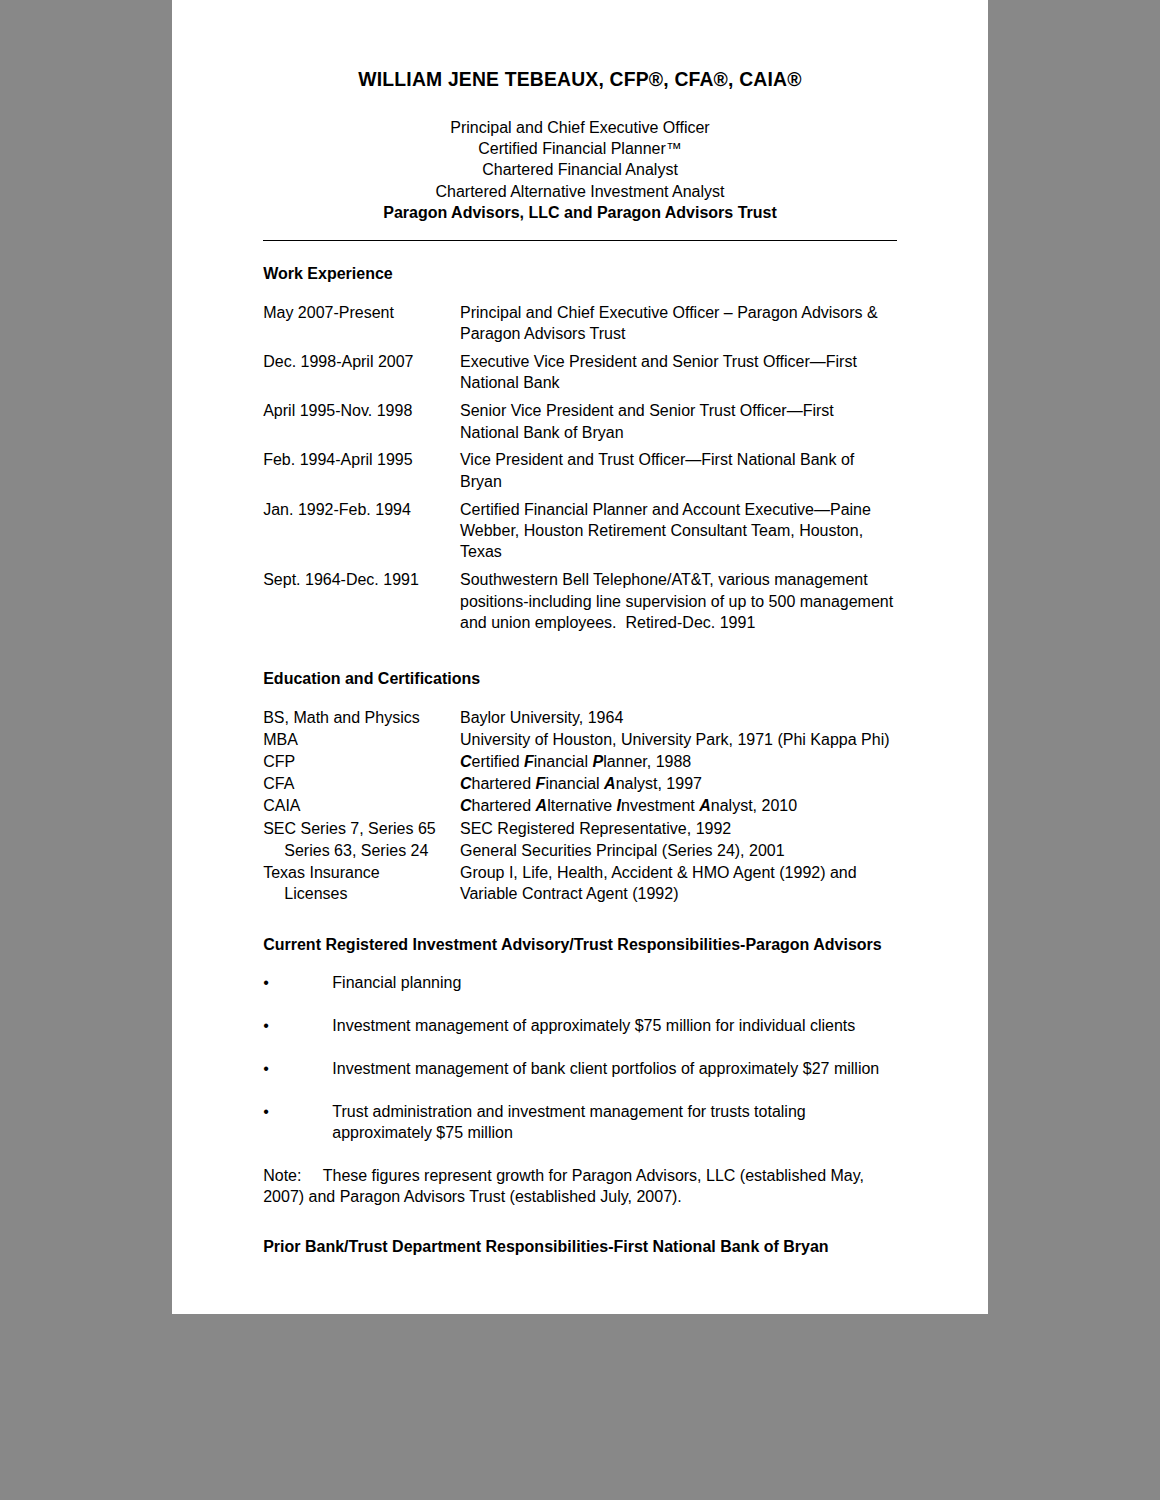WILLIAM JENE TEBEAUX, CFP®, CFA®, CAIA®
Principal and Chief Executive Officer
Certified Financial Planner™
Chartered Financial Analyst
Chartered Alternative Investment Analyst
Paragon Advisors, LLC and Paragon Advisors Trust
Work Experience
| May 2007-Present | Principal and Chief Executive Officer – Paragon Advisors & Paragon Advisors Trust |
| Dec. 1998-April 2007 | Executive Vice President and Senior Trust Officer—First National Bank |
| April 1995-Nov. 1998 | Senior Vice President and Senior Trust Officer—First National Bank of Bryan |
| Feb. 1994-April 1995 | Vice President and Trust Officer—First National Bank of Bryan |
| Jan. 1992-Feb. 1994 | Certified Financial Planner and Account Executive—Paine Webber, Houston Retirement Consultant Team, Houston, Texas |
| Sept. 1964-Dec. 1991 | Southwestern Bell Telephone/AT&T, various management positions-including line supervision of up to 500 management and union employees. Retired-Dec. 1991 |
Education and Certifications
| BS, Math and Physics | Baylor University, 1964 |
| MBA | University of Houston, University Park, 1971 (Phi Kappa Phi) |
| CFP | C ertified F inancial P lanner, 1988 |
| CFA | C hartered F inancial A nalyst, 1997 |
| CAIA | C hartered A lternative I nvestment A nalyst, 2010 |
| SEC Series 7, Series 65 | SEC Registered Representative, 1992 |
| Series 63, Series 24 | General Securities Principal (Series 24), 2001 |
| Texas Insurance Licenses | Group I, Life, Health, Accident & HMO Agent (1992) and Variable Contract Agent (1992) |
Current Registered Investment Advisory/Trust Responsibilities-Paragon Advisors
Financial planning
Investment management of approximately $75 million for individual clients
Investment management of bank client portfolios of approximately $27 million
Trust administration and investment management for trusts totaling approximately $75 million
Note: These figures represent growth for Paragon Advisors, LLC (established May, 2007) and Paragon Advisors Trust (established July, 2007).
Prior Bank/Trust Department Responsibilities-First National Bank of Bryan